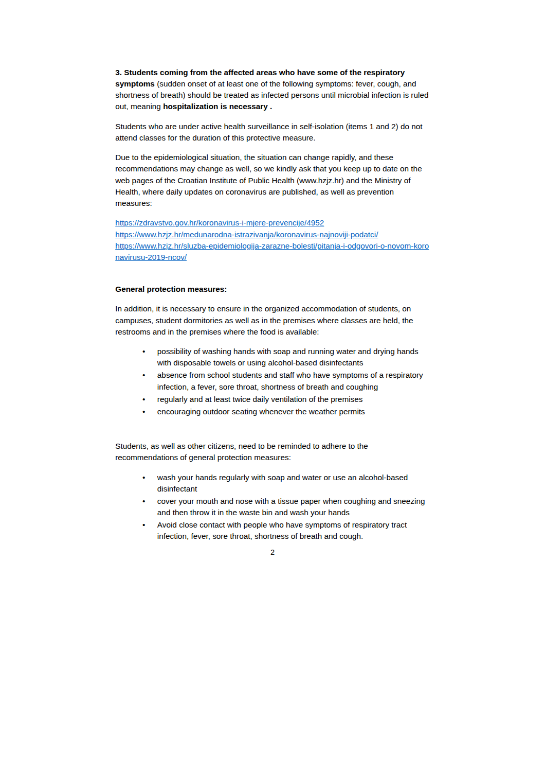3. Students coming from the affected areas who have some of the respiratory symptoms (sudden onset of at least one of the following symptoms: fever, cough, and shortness of breath) should be treated as infected persons until microbial infection is ruled out, meaning hospitalization is necessary .
Students who are under active health surveillance in self-isolation (items 1 and 2) do not attend classes for the duration of this protective measure.
Due to the epidemiological situation, the situation can change rapidly, and these recommendations may change as well, so we kindly ask that you keep up to date on the web pages of the Croatian Institute of Public Health (www.hzjz.hr) and the Ministry of Health, where daily updates on coronavirus are published, as well as prevention measures:
https://zdravstvo.gov.hr/koronavirus-i-mjere-prevencije/4952
https://www.hzjz.hr/medunarodna-istrazivanja/koronavirus-najnoviji-podatci/
https://www.hzjz.hr/sluzba-epidemiologija-zarazne-bolesti/pitanja-i-odgovori-o-novom-koronavirusu-2019-ncov/
General protection measures:
In addition, it is necessary to ensure in the organized accommodation of students, on campuses, student dormitories as well as in the premises where classes are held, the restrooms and in the premises where the food is available:
possibility of washing hands with soap and running water and drying hands with disposable towels or using alcohol-based disinfectants
absence from school students and staff who have symptoms of a respiratory infection, a fever, sore throat, shortness of breath and coughing
regularly and at least twice daily ventilation of the premises
encouraging outdoor seating whenever the weather permits
Students, as well as other citizens, need to be reminded to adhere to the recommendations of general protection measures:
wash your hands regularly with soap and water or use an alcohol-based disinfectant
cover your mouth and nose with a tissue paper when coughing and sneezing and then throw it in the waste bin and wash your hands
Avoid close contact with people who have symptoms of respiratory tract infection, fever, sore throat, shortness of breath and cough.
2